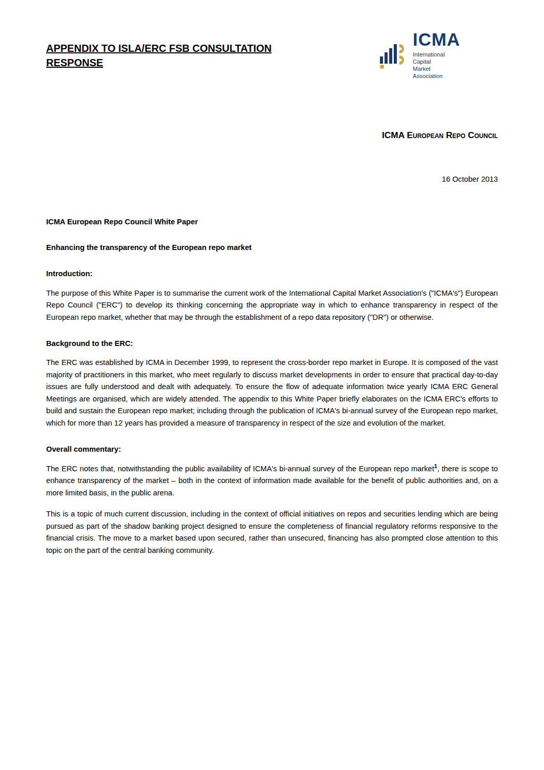Appendix to ISLA/ERC FSB Consultation Response
ICMA
International
Capital
Market
Association
ICMA European Repo Council
16 October 2013
ICMA European Repo Council White Paper
Enhancing the transparency of the European repo market
Introduction:
The purpose of this White Paper is to summarise the current work of the International Capital Market Association's ("ICMA's") European Repo Council ("ERC") to develop its thinking concerning the appropriate way in which to enhance transparency in respect of the European repo market, whether that may be through the establishment of a repo data repository ("DR") or otherwise.
Background to the ERC:
The ERC was established by ICMA in December 1999, to represent the cross-border repo market in Europe. It is composed of the vast majority of practitioners in this market, who meet regularly to discuss market developments in order to ensure that practical day-to-day issues are fully understood and dealt with adequately. To ensure the flow of adequate information twice yearly ICMA ERC General Meetings are organised, which are widely attended. The appendix to this White Paper briefly elaborates on the ICMA ERC's efforts to build and sustain the European repo market; including through the publication of ICMA's bi-annual survey of the European repo market, which for more than 12 years has provided a measure of transparency in respect of the size and evolution of the market.
Overall commentary:
The ERC notes that, notwithstanding the public availability of ICMA's bi-annual survey of the European repo market1, there is scope to enhance transparency of the market – both in the context of information made available for the benefit of public authorities and, on a more limited basis, in the public arena.
This is a topic of much current discussion, including in the context of official initiatives on repos and securities lending which are being pursued as part of the shadow banking project designed to ensure the completeness of financial regulatory reforms responsive to the financial crisis. The move to a market based upon secured, rather than unsecured, financing has also prompted close attention to this topic on the part of the central banking community.